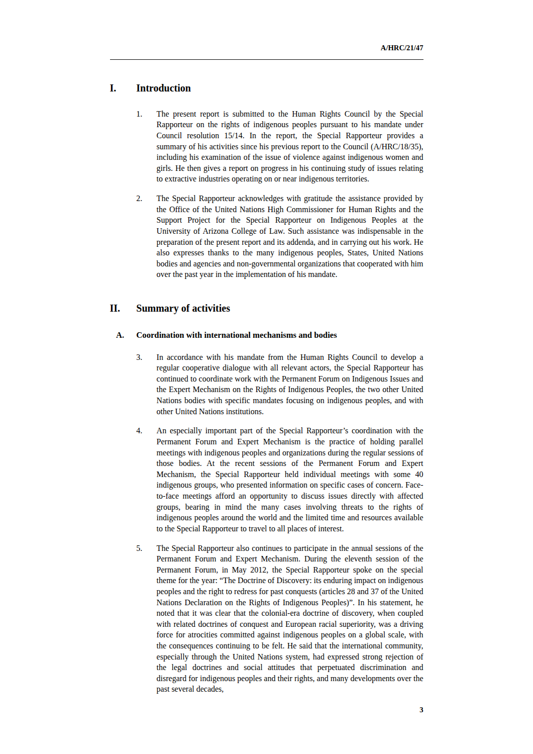A/HRC/21/47
I. Introduction
1. The present report is submitted to the Human Rights Council by the Special Rapporteur on the rights of indigenous peoples pursuant to his mandate under Council resolution 15/14. In the report, the Special Rapporteur provides a summary of his activities since his previous report to the Council (A/HRC/18/35), including his examination of the issue of violence against indigenous women and girls. He then gives a report on progress in his continuing study of issues relating to extractive industries operating on or near indigenous territories.
2. The Special Rapporteur acknowledges with gratitude the assistance provided by the Office of the United Nations High Commissioner for Human Rights and the Support Project for the Special Rapporteur on Indigenous Peoples at the University of Arizona College of Law. Such assistance was indispensable in the preparation of the present report and its addenda, and in carrying out his work. He also expresses thanks to the many indigenous peoples, States, United Nations bodies and agencies and non-governmental organizations that cooperated with him over the past year in the implementation of his mandate.
II. Summary of activities
A. Coordination with international mechanisms and bodies
3. In accordance with his mandate from the Human Rights Council to develop a regular cooperative dialogue with all relevant actors, the Special Rapporteur has continued to coordinate work with the Permanent Forum on Indigenous Issues and the Expert Mechanism on the Rights of Indigenous Peoples, the two other United Nations bodies with specific mandates focusing on indigenous peoples, and with other United Nations institutions.
4. An especially important part of the Special Rapporteur’s coordination with the Permanent Forum and Expert Mechanism is the practice of holding parallel meetings with indigenous peoples and organizations during the regular sessions of those bodies. At the recent sessions of the Permanent Forum and Expert Mechanism, the Special Rapporteur held individual meetings with some 40 indigenous groups, who presented information on specific cases of concern. Face-to-face meetings afford an opportunity to discuss issues directly with affected groups, bearing in mind the many cases involving threats to the rights of indigenous peoples around the world and the limited time and resources available to the Special Rapporteur to travel to all places of interest.
5. The Special Rapporteur also continues to participate in the annual sessions of the Permanent Forum and Expert Mechanism. During the eleventh session of the Permanent Forum, in May 2012, the Special Rapporteur spoke on the special theme for the year: “The Doctrine of Discovery: its enduring impact on indigenous peoples and the right to redress for past conquests (articles 28 and 37 of the United Nations Declaration on the Rights of Indigenous Peoples)”. In his statement, he noted that it was clear that the colonial-era doctrine of discovery, when coupled with related doctrines of conquest and European racial superiority, was a driving force for atrocities committed against indigenous peoples on a global scale, with the consequences continuing to be felt. He said that the international community, especially through the United Nations system, had expressed strong rejection of the legal doctrines and social attitudes that perpetuated discrimination and disregard for indigenous peoples and their rights, and many developments over the past several decades,
3